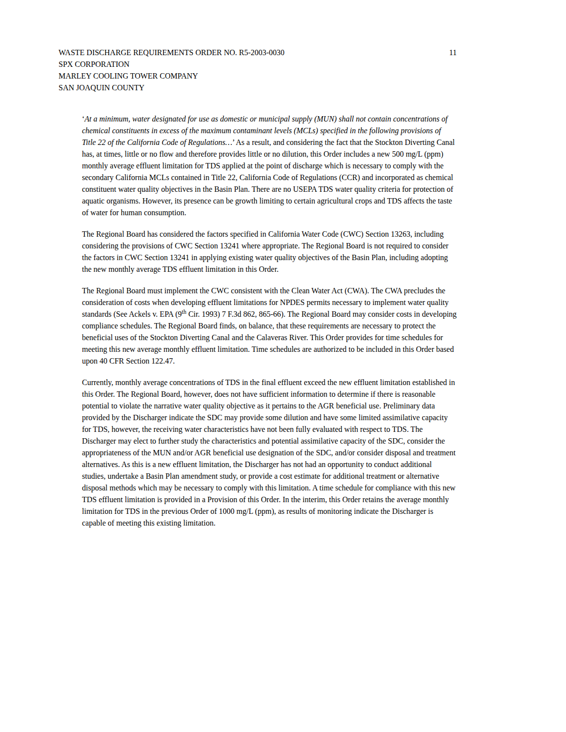Waste Discharge Requirements Order No. R5-2003-0030 11
SPX Corporation
Marley Cooling Tower Company
San Joaquin County
‘At a minimum, water designated for use as domestic or municipal supply (MUN) shall not contain concentrations of chemical constituents in excess of the maximum contaminant levels (MCLs) specified in the following provisions of Title 22 of the California Code of Regulations…’ As a result, and considering the fact that the Stockton Diverting Canal has, at times, little or no flow and therefore provides little or no dilution, this Order includes a new 500 mg/L (ppm) monthly average effluent limitation for TDS applied at the point of discharge which is necessary to comply with the secondary California MCLs contained in Title 22, California Code of Regulations (CCR) and incorporated as chemical constituent water quality objectives in the Basin Plan. There are no USEPA TDS water quality criteria for protection of aquatic organisms. However, its presence can be growth limiting to certain agricultural crops and TDS affects the taste of water for human consumption.
The Regional Board has considered the factors specified in California Water Code (CWC) Section 13263, including considering the provisions of CWC Section 13241 where appropriate. The Regional Board is not required to consider the factors in CWC Section 13241 in applying existing water quality objectives of the Basin Plan, including adopting the new monthly average TDS effluent limitation in this Order.
The Regional Board must implement the CWC consistent with the Clean Water Act (CWA). The CWA precludes the consideration of costs when developing effluent limitations for NPDES permits necessary to implement water quality standards (See Ackels v. EPA (9th Cir. 1993) 7 F.3d 862, 865-66). The Regional Board may consider costs in developing compliance schedules. The Regional Board finds, on balance, that these requirements are necessary to protect the beneficial uses of the Stockton Diverting Canal and the Calaveras River. This Order provides for time schedules for meeting this new average monthly effluent limitation. Time schedules are authorized to be included in this Order based upon 40 CFR Section 122.47.
Currently, monthly average concentrations of TDS in the final effluent exceed the new effluent limitation established in this Order. The Regional Board, however, does not have sufficient information to determine if there is reasonable potential to violate the narrative water quality objective as it pertains to the AGR beneficial use. Preliminary data provided by the Discharger indicate the SDC may provide some dilution and have some limited assimilative capacity for TDS, however, the receiving water characteristics have not been fully evaluated with respect to TDS. The Discharger may elect to further study the characteristics and potential assimilative capacity of the SDC, consider the appropriateness of the MUN and/or AGR beneficial use designation of the SDC, and/or consider disposal and treatment alternatives. As this is a new effluent limitation, the Discharger has not had an opportunity to conduct additional studies, undertake a Basin Plan amendment study, or provide a cost estimate for additional treatment or alternative disposal methods which may be necessary to comply with this limitation. A time schedule for compliance with this new TDS effluent limitation is provided in a Provision of this Order. In the interim, this Order retains the average monthly limitation for TDS in the previous Order of 1000 mg/L (ppm), as results of monitoring indicate the Discharger is capable of meeting this existing limitation.